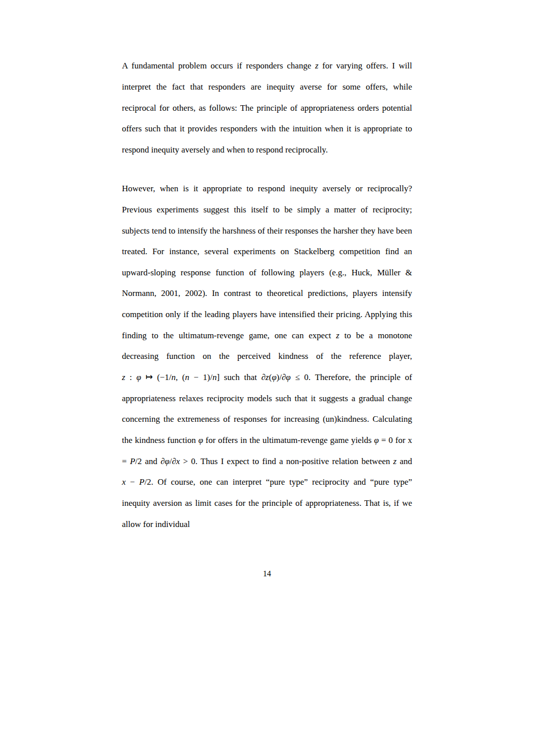A fundamental problem occurs if responders change z for varying offers. I will interpret the fact that responders are inequity averse for some offers, while reciprocal for others, as follows: The principle of appropriateness orders potential offers such that it provides responders with the intuition when it is appropriate to respond inequity aversely and when to respond reciprocally.
However, when is it appropriate to respond inequity aversely or reciprocally? Previous experiments suggest this itself to be simply a matter of reciprocity; subjects tend to intensify the harshness of their responses the harsher they have been treated. For instance, several experiments on Stackelberg competition find an upward-sloping response function of following players (e.g., Huck, Müller & Normann, 2001, 2002). In contrast to theoretical predictions, players intensify competition only if the leading players have intensified their pricing. Applying this finding to the ultimatum-revenge game, one can expect z to be a monotone decreasing function on the perceived kindness of the reference player, z : φ ↦ (−1/n, (n − 1)/n] such that ∂z(φ)/∂φ ≤ 0. Therefore, the principle of appropriateness relaxes reciprocity models such that it suggests a gradual change concerning the extremeness of responses for increasing (un)kindness. Calculating the kindness function φ for offers in the ultimatum-revenge game yields φ = 0 for x = P/2 and ∂φ/∂x > 0. Thus I expect to find a non-positive relation between z and x − P/2. Of course, one can interpret “pure type” reciprocity and “pure type” inequity aversion as limit cases for the principle of appropriateness. That is, if we allow for individual
14